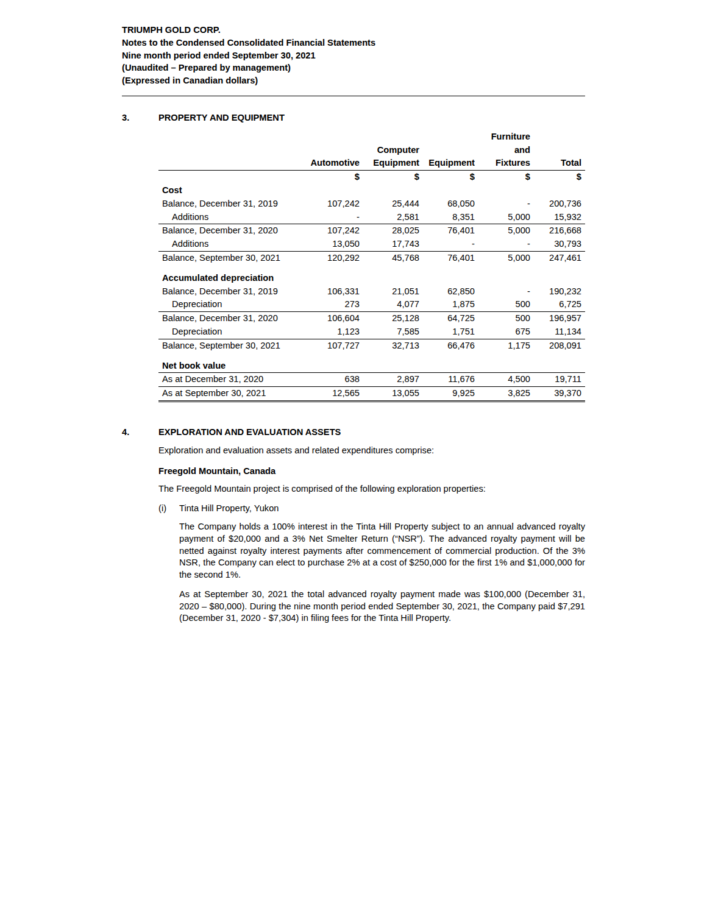TRIUMPH GOLD CORP.
Notes to the Condensed Consolidated Financial Statements
Nine month period ended September 30, 2021
(Unaudited – Prepared by management)
(Expressed in Canadian dollars)
3. PROPERTY AND EQUIPMENT
| | | | | Furniture | |
| --- | --- | --- | --- | --- | --- |
| | | Computer | | and | |
| | Automotive | Equipment | Equipment | Fixtures | Total |
| | $ | $ | $ | $ | $ |
| Cost | | | | | |
| Balance, December 31, 2019 | 107,242 | 25,444 | 68,050 | - | 200,736 |
| Additions | - | 2,581 | 8,351 | 5,000 | 15,932 |
| Balance, December 31, 2020 | 107,242 | 28,025 | 76,401 | 5,000 | 216,668 |
| Additions | 13,050 | 17,743 | - | - | 30,793 |
| Balance, September 30, 2021 | 120,292 | 45,768 | 76,401 | 5,000 | 247,461 |
| Accumulated depreciation | | | | | |
| Balance, December 31, 2019 | 106,331 | 21,051 | 62,850 | - | 190,232 |
| Depreciation | 273 | 4,077 | 1,875 | 500 | 6,725 |
| Balance, December 31, 2020 | 106,604 | 25,128 | 64,725 | 500 | 196,957 |
| Depreciation | 1,123 | 7,585 | 1,751 | 675 | 11,134 |
| Balance, September 30, 2021 | 107,727 | 32,713 | 66,476 | 1,175 | 208,091 |
| Net book value | | | | | |
| As at December 31, 2020 | 638 | 2,897 | 11,676 | 4,500 | 19,711 |
| As at September 30, 2021 | 12,565 | 13,055 | 9,925 | 3,825 | 39,370 |
4. EXPLORATION AND EVALUATION ASSETS
Exploration and evaluation assets and related expenditures comprise:
Freegold Mountain, Canada
The Freegold Mountain project is comprised of the following exploration properties:
(i)
Tinta Hill Property, Yukon
The Company holds a 100% interest in the Tinta Hill Property subject to an annual advanced royalty payment of $20,000 and a 3% Net Smelter Return (“NSR”). The advanced royalty payment will be netted against royalty interest payments after commencement of commercial production. Of the 3% NSR, the Company can elect to purchase 2% at a cost of $250,000 for the first 1% and $1,000,000 for the second 1%.
As at September 30, 2021 the total advanced royalty payment made was $100,000 (December 31, 2020 – $80,000). During the nine month period ended September 30, 2021, the Company paid $7,291 (December 31, 2020 - $7,304) in filing fees for the Tinta Hill Property.